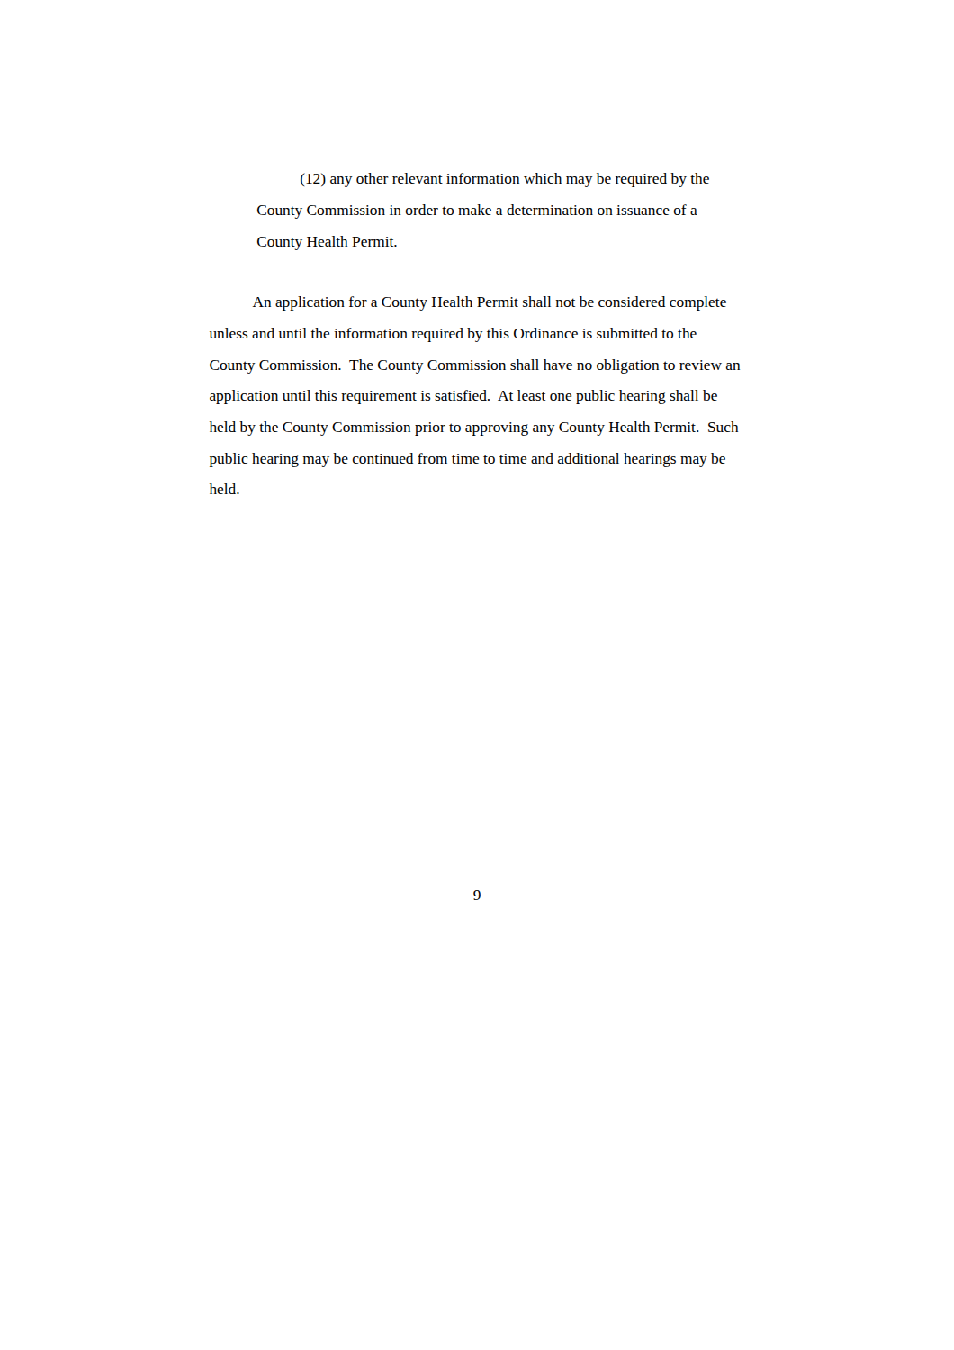(12) any other relevant information which may be required by the County Commission in order to make a determination on issuance of a County Health Permit.
An application for a County Health Permit shall not be considered complete unless and until the information required by this Ordinance is submitted to the County Commission. The County Commission shall have no obligation to review an application until this requirement is satisfied. At least one public hearing shall be held by the County Commission prior to approving any County Health Permit. Such public hearing may be continued from time to time and additional hearings may be held.
9